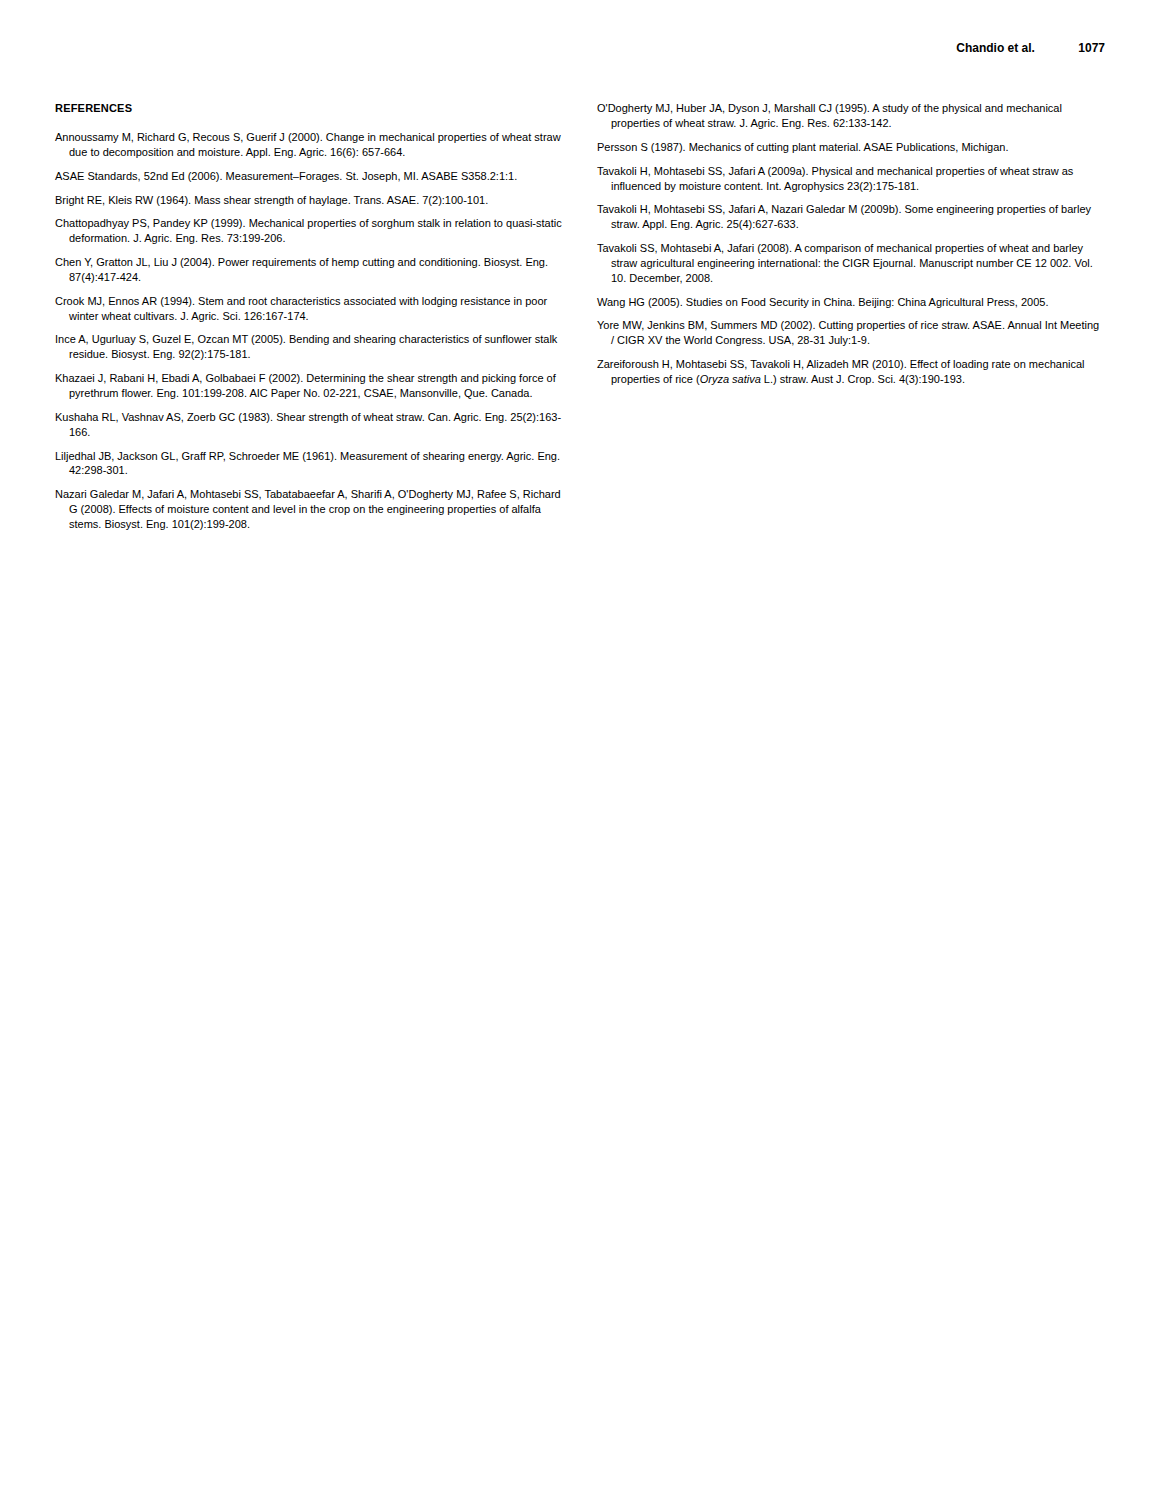Chandio et al. 1077
REFERENCES
Annoussamy M, Richard G, Recous S, Guerif J (2000). Change in mechanical properties of wheat straw due to decomposition and moisture. Appl. Eng. Agric. 16(6): 657-664.
ASAE Standards, 52nd Ed (2006). Measurement–Forages. St. Joseph, MI. ASABE S358.2:1:1.
Bright RE, Kleis RW (1964). Mass shear strength of haylage. Trans. ASAE. 7(2):100-101.
Chattopadhyay PS, Pandey KP (1999). Mechanical properties of sorghum stalk in relation to quasi-static deformation. J. Agric. Eng. Res. 73:199-206.
Chen Y, Gratton JL, Liu J (2004). Power requirements of hemp cutting and conditioning. Biosyst. Eng. 87(4):417-424.
Crook MJ, Ennos AR (1994). Stem and root characteristics associated with lodging resistance in poor winter wheat cultivars. J. Agric. Sci. 126:167-174.
Ince A, Ugurluay S, Guzel E, Ozcan MT (2005). Bending and shearing characteristics of sunflower stalk residue. Biosyst. Eng. 92(2):175-181.
Khazaei J, Rabani H, Ebadi A, Golbabaei F (2002). Determining the shear strength and picking force of pyrethrum flower. Eng. 101:199-208. AIC Paper No. 02-221, CSAE, Mansonville, Que. Canada.
Kushaha RL, Vashnav AS, Zoerb GC (1983). Shear strength of wheat straw. Can. Agric. Eng. 25(2):163-166.
Liljedhal JB, Jackson GL, Graff RP, Schroeder ME (1961). Measurement of shearing energy. Agric. Eng. 42:298-301.
Nazari Galedar M, Jafari A, Mohtasebi SS, Tabatabaeefar A, Sharifi A, O'Dogherty MJ, Rafee S, Richard G (2008). Effects of moisture content and level in the crop on the engineering properties of alfalfa stems. Biosyst. Eng. 101(2):199-208.
O'Dogherty MJ, Huber JA, Dyson J, Marshall CJ (1995). A study of the physical and mechanical properties of wheat straw. J. Agric. Eng. Res. 62:133-142.
Persson S (1987). Mechanics of cutting plant material. ASAE Publications, Michigan.
Tavakoli H, Mohtasebi SS, Jafari A (2009a). Physical and mechanical properties of wheat straw as influenced by moisture content. Int. Agrophysics 23(2):175-181.
Tavakoli H, Mohtasebi SS, Jafari A, Nazari Galedar M (2009b). Some engineering properties of barley straw. Appl. Eng. Agric. 25(4):627-633.
Tavakoli SS, Mohtasebi A, Jafari (2008). A comparison of mechanical properties of wheat and barley straw agricultural engineering international: the CIGR Ejournal. Manuscript number CE 12 002. Vol. 10. December, 2008.
Wang HG (2005). Studies on Food Security in China. Beijing: China Agricultural Press, 2005.
Yore MW, Jenkins BM, Summers MD (2002). Cutting properties of rice straw. ASAE. Annual Int Meeting / CIGR XV the World Congress. USA, 28-31 July:1-9.
Zareiforoush H, Mohtasebi SS, Tavakoli H, Alizadeh MR (2010). Effect of loading rate on mechanical properties of rice (Oryza sativa L.) straw. Aust J. Crop. Sci. 4(3):190-193.